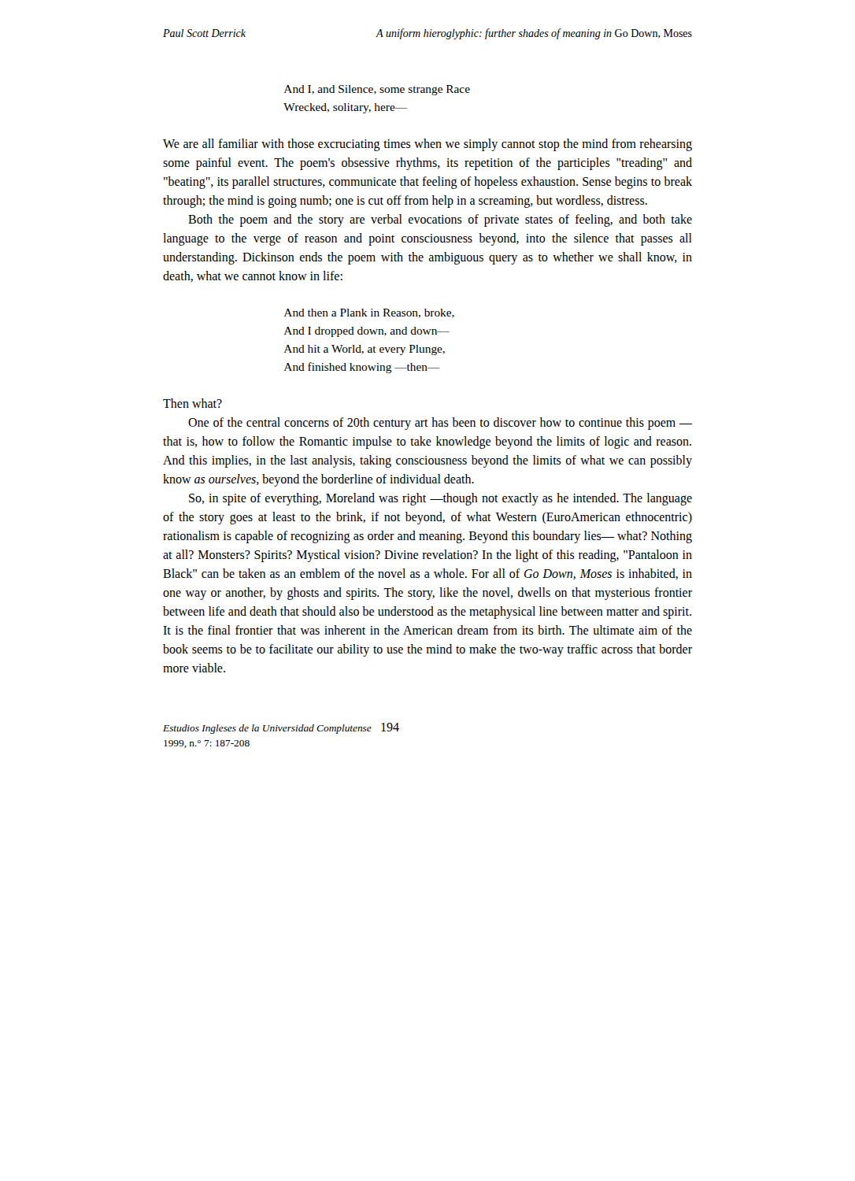Paul Scott Derrick A uniform hieroglyphic: further shades of meaning in Go Down, Moses
And I, and Silence, some strange Race
Wrecked, solitary, here—
We are all familiar with those excruciating times when we simply cannot stop the mind from rehearsing some painful event. The poem's obsessive rhythms, its repetition of the participles "treading" and "beating", its parallel structures, communicate that feeling of hopeless exhaustion. Sense begins to break through; the mind is going numb; one is cut off from help in a screaming, but wordless, distress.
Both the poem and the story are verbal evocations of private states of feeling, and both take language to the verge of reason and point consciousness beyond, into the silence that passes all understanding. Dickinson ends the poem with the ambiguous query as to whether we shall know, in death, what we cannot know in life:
And then a Plank in Reason, broke,
And I dropped down, and down—
And hit a World, at every Plunge,
And finished knowing —then—
Then what?
One of the central concerns of 20th century art has been to discover how to continue this poem —that is, how to follow the Romantic impulse to take knowledge beyond the limits of logic and reason. And this implies, in the last analysis, taking consciousness beyond the limits of what we can possibly know as ourselves, beyond the borderline of individual death.
So, in spite of everything, Moreland was right —though not exactly as he intended. The language of the story goes at least to the brink, if not beyond, of what Western (EuroAmerican ethnocentric) rationalism is capable of recognizing as order and meaning. Beyond this boundary lies— what? Nothing at all? Monsters? Spirits? Mystical vision? Divine revelation? In the light of this reading, "Pantaloon in Black" can be taken as an emblem of the novel as a whole. For all of Go Down, Moses is inhabited, in one way or another, by ghosts and spirits. The story, like the novel, dwells on that mysterious frontier between life and death that should also be understood as the metaphysical line between matter and spirit. It is the final frontier that was inherent in the American dream from its birth. The ultimate aim of the book seems to be to facilitate our ability to use the mind to make the two-way traffic across that border more viable.
Estudios Ingleses de la Universidad Complutense 194
1999, n.° 7: 187-208